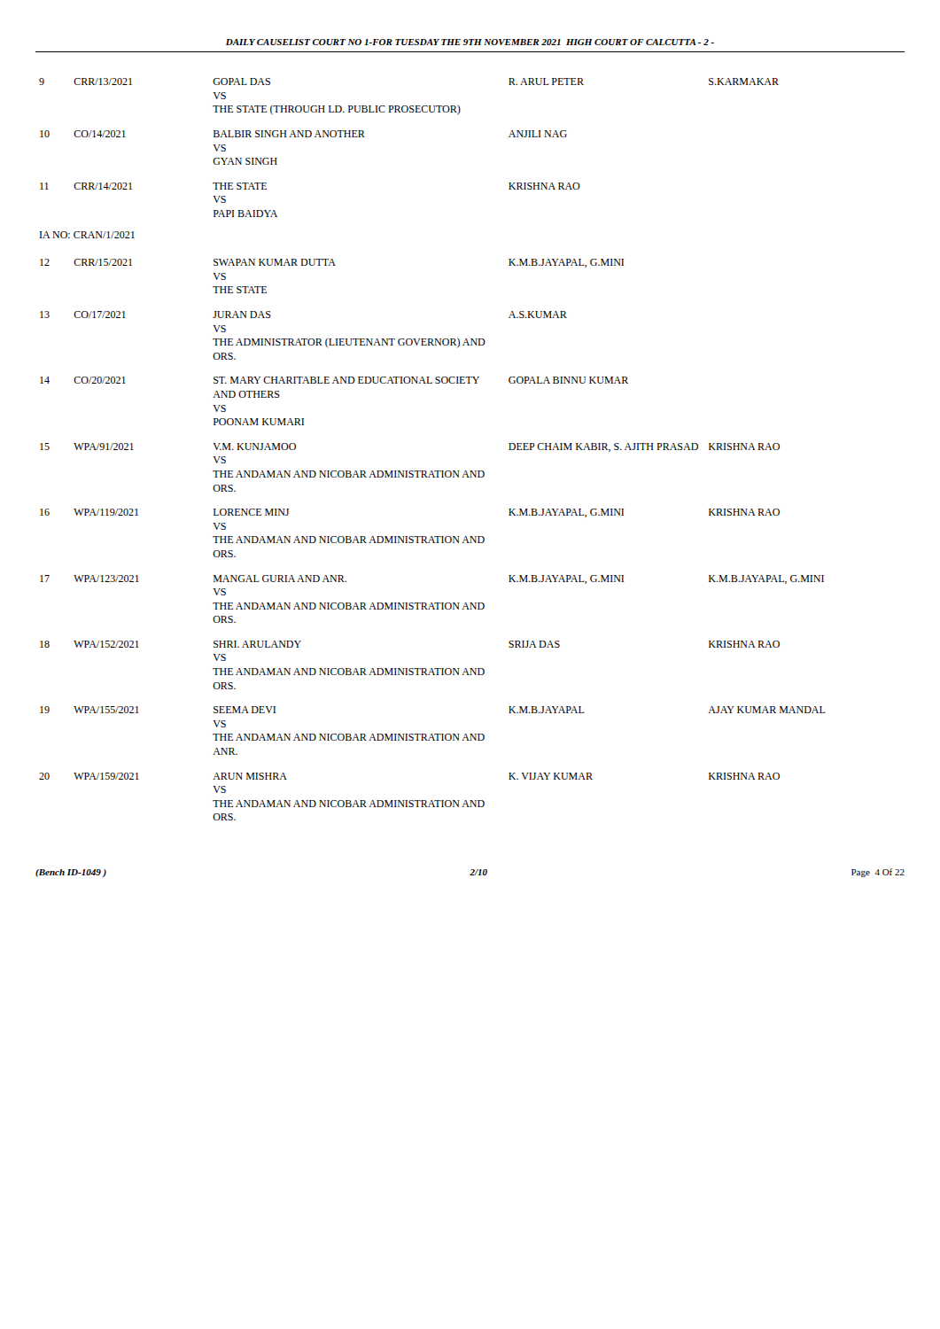DAILY CAUSELIST COURT NO 1-FOR TUESDAY THE 9TH NOVEMBER 2021 HIGH COURT OF CALCUTTA - 2 -
| 9 | CRR/13/2021 | GOPAL DAS VS THE STATE (THROUGH LD. PUBLIC PROSECUTOR) | R. ARUL PETER | S.KARMAKAR |
| 10 | CO/14/2021 | BALBIR SINGH AND ANOTHER VS GYAN SINGH | ANJILI NAG | |
| 11 | CRR/14/2021 | THE STATE VS PAPI BAIDYA | KRISHNA RAO | |
| IA NO: CRAN/1/2021 |
| 12 | CRR/15/2021 | SWAPAN KUMAR DUTTA VS THE STATE | K.M.B.JAYAPAL, G.MINI | |
| 13 | CO/17/2021 | JURAN DAS VS THE ADMINISTRATOR (LIEUTENANT GOVERNOR) AND ORS. | A.S.KUMAR | |
| 14 | CO/20/2021 | ST. MARY CHARITABLE AND EDUCATIONAL SOCIETY AND OTHERS VS POONAM KUMARI | GOPALA BINNU KUMAR | |
| 15 | WPA/91/2021 | V.M. KUNJAMOO VS THE ANDAMAN AND NICOBAR ADMINISTRATION AND ORS. | DEEP CHAIM KABIR, S. AJITH PRASAD | KRISHNA RAO |
| 16 | WPA/119/2021 | LORENCE MINJ VS THE ANDAMAN AND NICOBAR ADMINISTRATION AND ORS. | K.M.B.JAYAPAL, G.MINI | KRISHNA RAO |
| 17 | WPA/123/2021 | MANGAL GURIA AND ANR. VS THE ANDAMAN AND NICOBAR ADMINISTRATION AND ORS. | K.M.B.JAYAPAL, G.MINI | K.M.B.JAYAPAL, G.MINI |
| 18 | WPA/152/2021 | SHRI. ARULANDY VS THE ANDAMAN AND NICOBAR ADMINISTRATION AND ORS. | SRIJA DAS | KRISHNA RAO |
| 19 | WPA/155/2021 | SEEMA DEVI VS THE ANDAMAN AND NICOBAR ADMINISTRATION AND ANR. | K.M.B.JAYAPAL | AJAY KUMAR MANDAL |
| 20 | WPA/159/2021 | ARUN MISHRA VS THE ANDAMAN AND NICOBAR ADMINISTRATION AND ORS. | K. VIJAY KUMAR | KRISHNA RAO |
(Bench ID-1049 ) 2/10 Page 4 Of 22